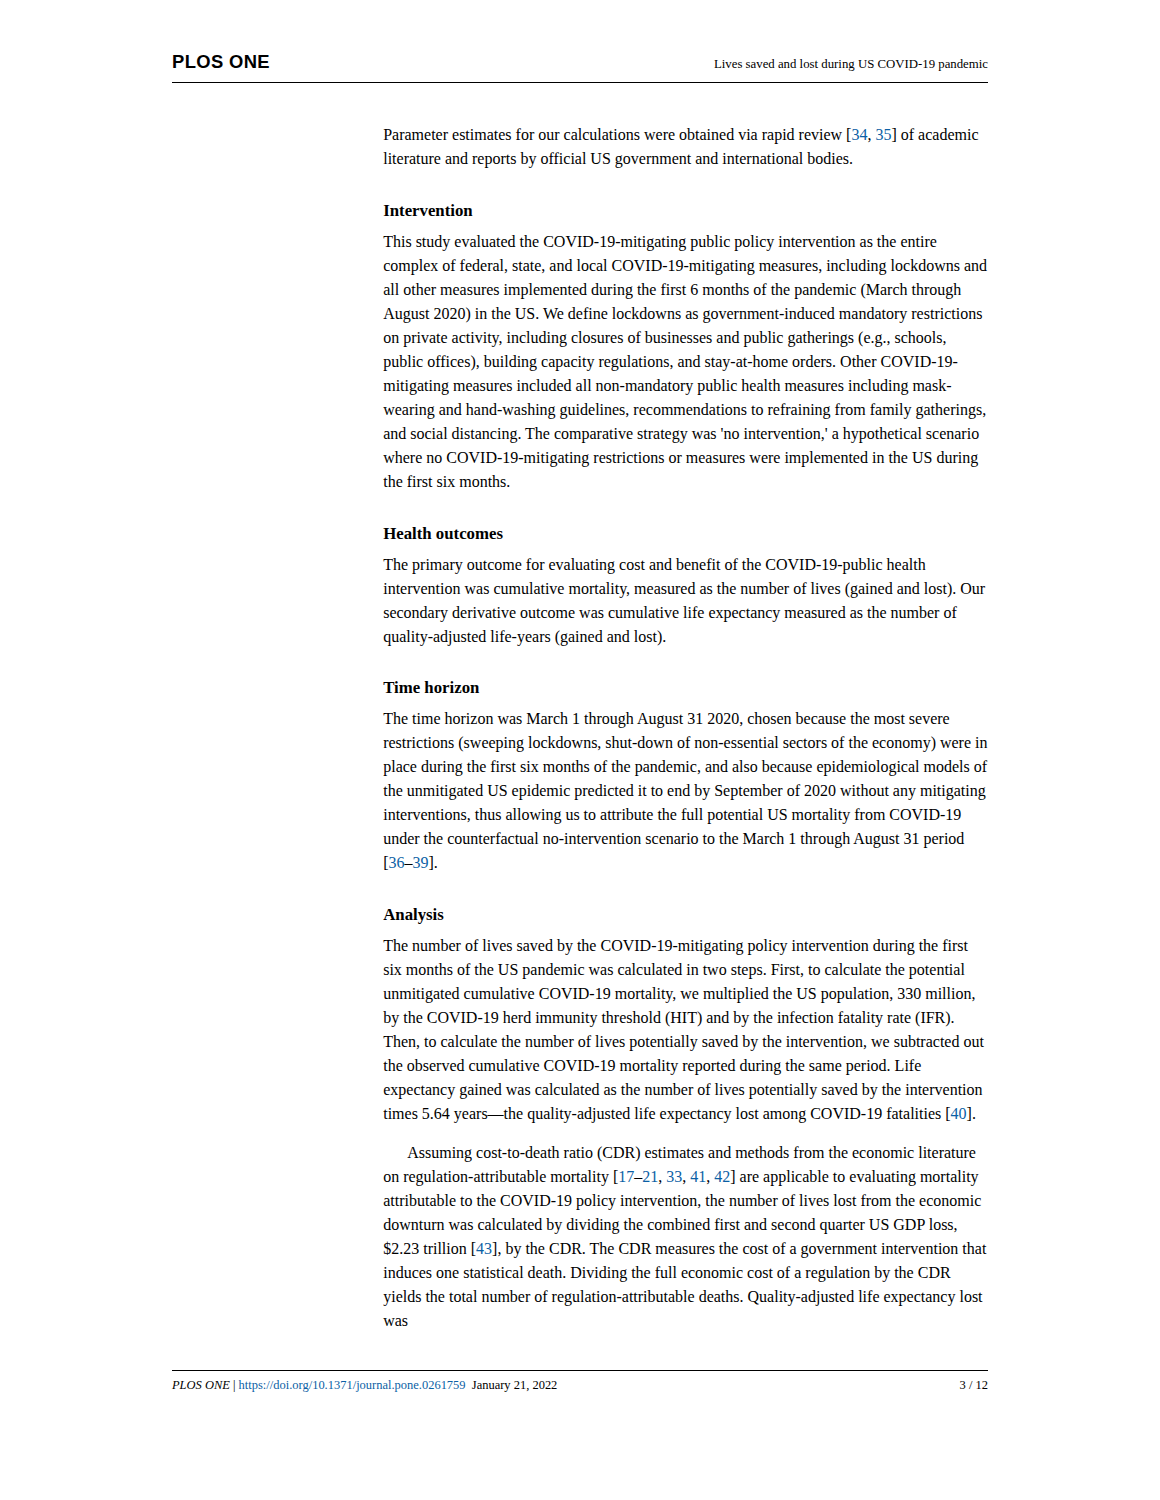PLOS ONE
Lives saved and lost during US COVID-19 pandemic
Parameter estimates for our calculations were obtained via rapid review [34, 35] of academic literature and reports by official US government and international bodies.
Intervention
This study evaluated the COVID-19-mitigating public policy intervention as the entire complex of federal, state, and local COVID-19-mitigating measures, including lockdowns and all other measures implemented during the first 6 months of the pandemic (March through August 2020) in the US. We define lockdowns as government-induced mandatory restrictions on private activity, including closures of businesses and public gatherings (e.g., schools, public offices), building capacity regulations, and stay-at-home orders. Other COVID-19-mitigating measures included all non-mandatory public health measures including mask-wearing and hand-washing guidelines, recommendations to refraining from family gatherings, and social distancing. The comparative strategy was 'no intervention,' a hypothetical scenario where no COVID-19-mitigating restrictions or measures were implemented in the US during the first six months.
Health outcomes
The primary outcome for evaluating cost and benefit of the COVID-19-public health intervention was cumulative mortality, measured as the number of lives (gained and lost). Our secondary derivative outcome was cumulative life expectancy measured as the number of quality-adjusted life-years (gained and lost).
Time horizon
The time horizon was March 1 through August 31 2020, chosen because the most severe restrictions (sweeping lockdowns, shut-down of non-essential sectors of the economy) were in place during the first six months of the pandemic, and also because epidemiological models of the unmitigated US epidemic predicted it to end by September of 2020 without any mitigating interventions, thus allowing us to attribute the full potential US mortality from COVID-19 under the counterfactual no-intervention scenario to the March 1 through August 31 period [36–39].
Analysis
The number of lives saved by the COVID-19-mitigating policy intervention during the first six months of the US pandemic was calculated in two steps. First, to calculate the potential unmitigated cumulative COVID-19 mortality, we multiplied the US population, 330 million, by the COVID-19 herd immunity threshold (HIT) and by the infection fatality rate (IFR). Then, to calculate the number of lives potentially saved by the intervention, we subtracted out the observed cumulative COVID-19 mortality reported during the same period. Life expectancy gained was calculated as the number of lives potentially saved by the intervention times 5.64 years—the quality-adjusted life expectancy lost among COVID-19 fatalities [40].
Assuming cost-to-death ratio (CDR) estimates and methods from the economic literature on regulation-attributable mortality [17–21, 33, 41, 42] are applicable to evaluating mortality attributable to the COVID-19 policy intervention, the number of lives lost from the economic downturn was calculated by dividing the combined first and second quarter US GDP loss, $2.23 trillion [43], by the CDR. The CDR measures the cost of a government intervention that induces one statistical death. Dividing the full economic cost of a regulation by the CDR yields the total number of regulation-attributable deaths. Quality-adjusted life expectancy lost was
PLOS ONE | https://doi.org/10.1371/journal.pone.0261759 January 21, 2022
3 / 12